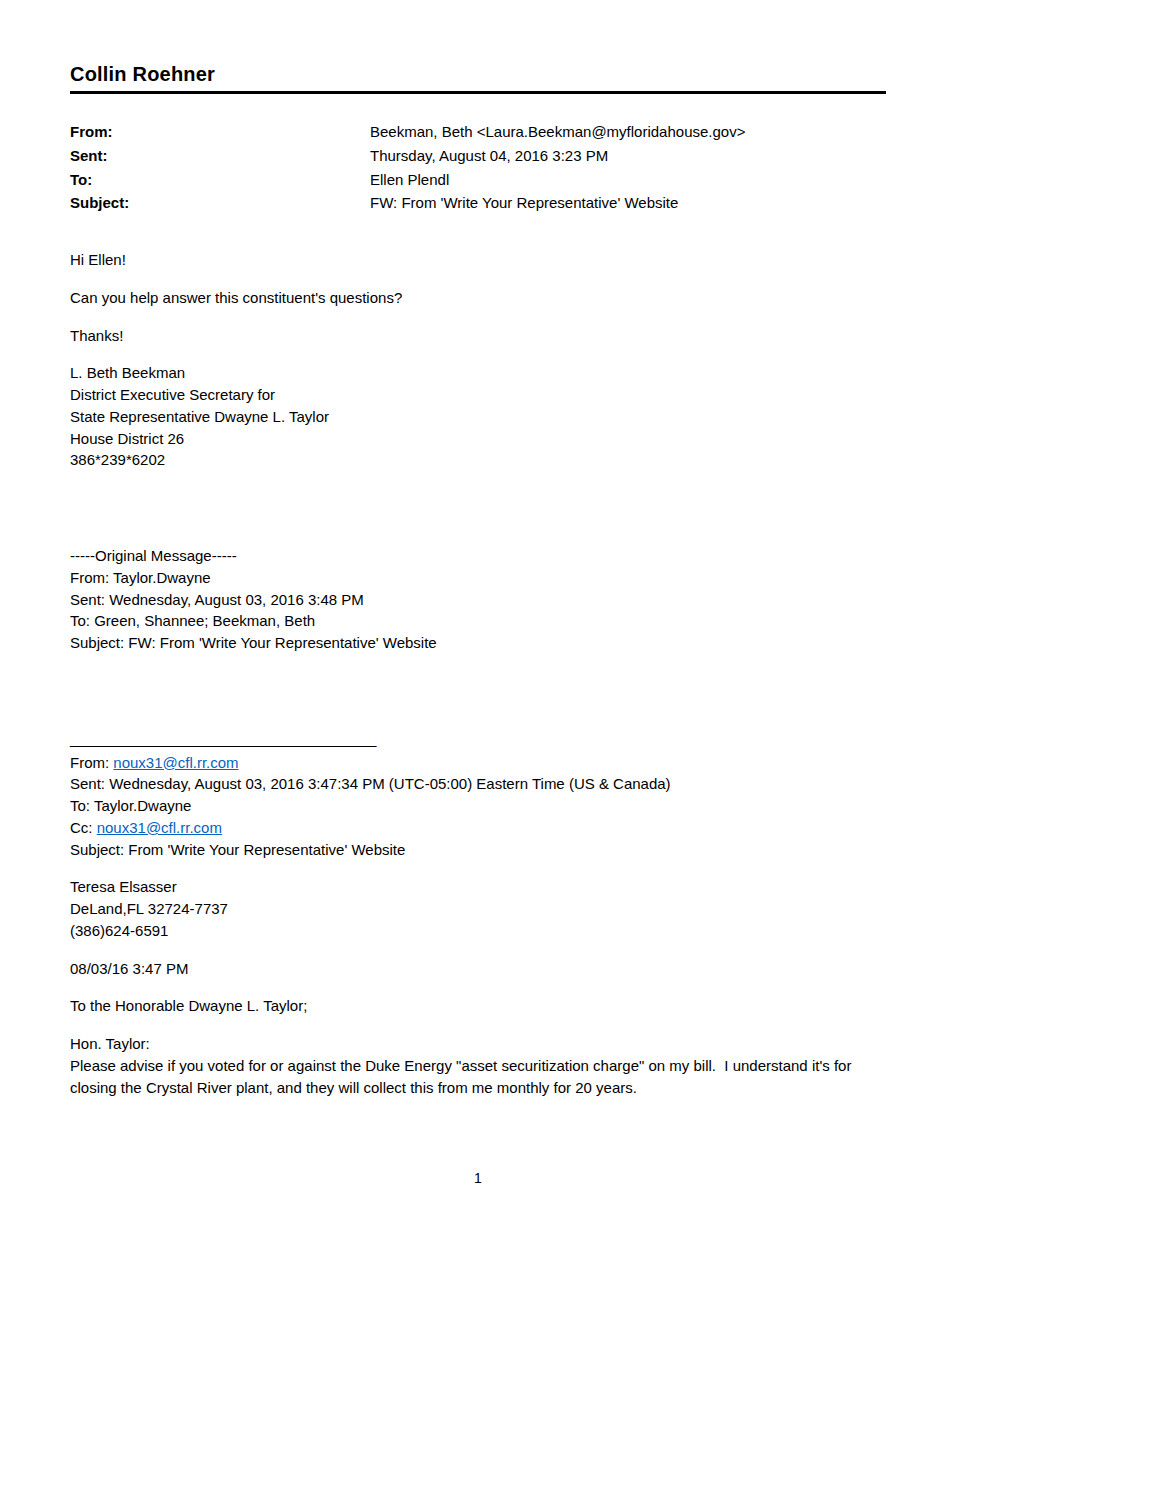Collin Roehner
| From: | Beekman, Beth <Laura.Beekman@myfloridahouse.gov> |
| Sent: | Thursday, August 04, 2016 3:23 PM |
| To: | Ellen Plendl |
| Subject: | FW: From 'Write Your Representative' Website |
Hi Ellen!
Can you help answer this constituent's questions?
Thanks!
L. Beth Beekman
District Executive Secretary for
State Representative Dwayne L. Taylor
House District 26
386*239*6202
-----Original Message-----
From: Taylor.Dwayne
Sent: Wednesday, August 03, 2016 3:48 PM
To: Green, Shannee; Beekman, Beth
Subject: FW: From 'Write Your Representative' Website
_______________________________________
From: noux31@cfl.rr.com
Sent: Wednesday, August 03, 2016 3:47:34 PM (UTC-05:00) Eastern Time (US & Canada)
To: Taylor.Dwayne
Cc: noux31@cfl.rr.com
Subject: From 'Write Your Representative' Website
Teresa Elsasser
DeLand,FL 32724-7737
(386)624-6591
08/03/16 3:47 PM
To the Honorable Dwayne L. Taylor;
Hon. Taylor:
Please advise if you voted for or against the Duke Energy "asset securitization charge" on my bill. I understand it's for closing the Crystal River plant, and they will collect this from me monthly for 20 years.
1